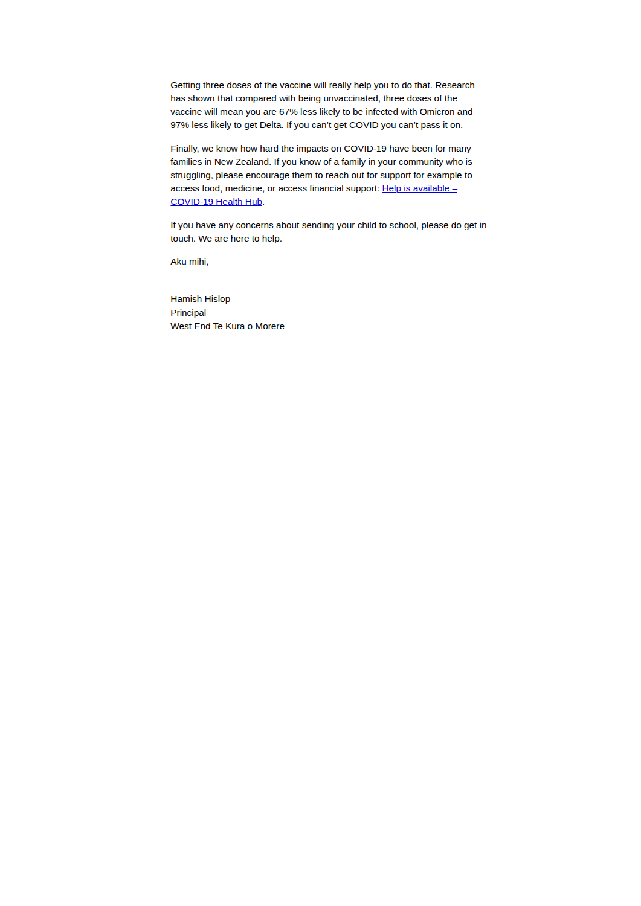Getting three doses of the vaccine will really help you to do that. Research has shown that compared with being unvaccinated, three doses of the vaccine will mean you are 67% less likely to be infected with Omicron and 97% less likely to get Delta. If you can’t get COVID you can’t pass it on.
Finally, we know how hard the impacts on COVID-19 have been for many families in New Zealand. If you know of a family in your community who is struggling, please encourage them to reach out for support for example to access food, medicine, or access financial support: Help is available – COVID-19 Health Hub.
If you have any concerns about sending your child to school, please do get in touch. We are here to help.
Aku mihi,
Hamish Hislop
Principal
West End Te Kura o Morere